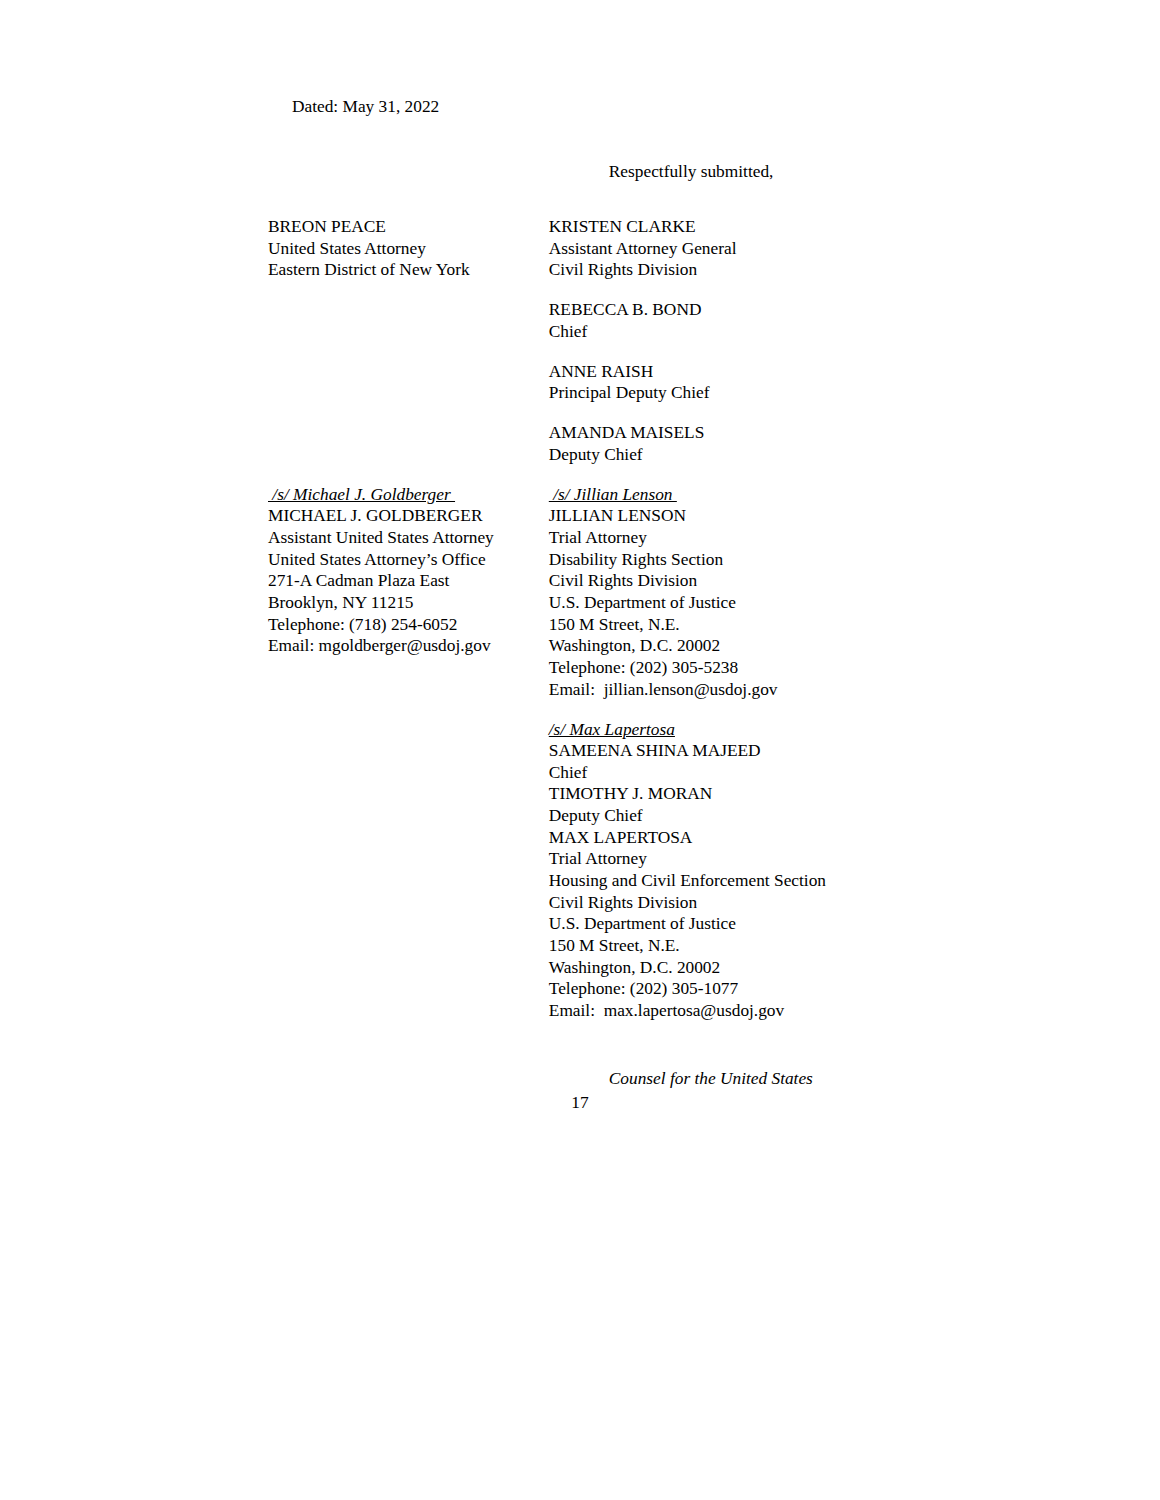Dated: May 31, 2022
Respectfully submitted,
| BREON PEACE United States Attorney Eastern District of New York | KRISTEN CLARKE Assistant Attorney General Civil Rights Division REBECCA B. BOND Chief ANNE RAISH Principal Deputy Chief AMANDA MAISELS Deputy Chief |
| /s/ Michael J. Goldberger MICHAEL J. GOLDBERGER Assistant United States Attorney United States Attorney’s Office 271-A Cadman Plaza East Brooklyn, NY 11215 Telephone: (718) 254-6052 Email: mgoldberger@usdoj.gov | /s/ Jillian Lenson JILLIAN LENSON Trial Attorney Disability Rights Section Civil Rights Division U.S. Department of Justice 150 M Street, N.E. Washington, D.C. 20002 Telephone: (202) 305-5238 Email: jillian.lenson@usdoj.gov /s/ Max Lapertosa SAMEENA SHINA MAJEED Chief TIMOTHY J. MORAN Deputy Chief MAX LAPERTOSA Trial Attorney Housing and Civil Enforcement Section Civil Rights Division U.S. Department of Justice 150 M Street, N.E. Washington, D.C. 20002 Telephone: (202) 305-1077 Email: max.lapertosa@usdoj.gov |
Counsel for the United States
17